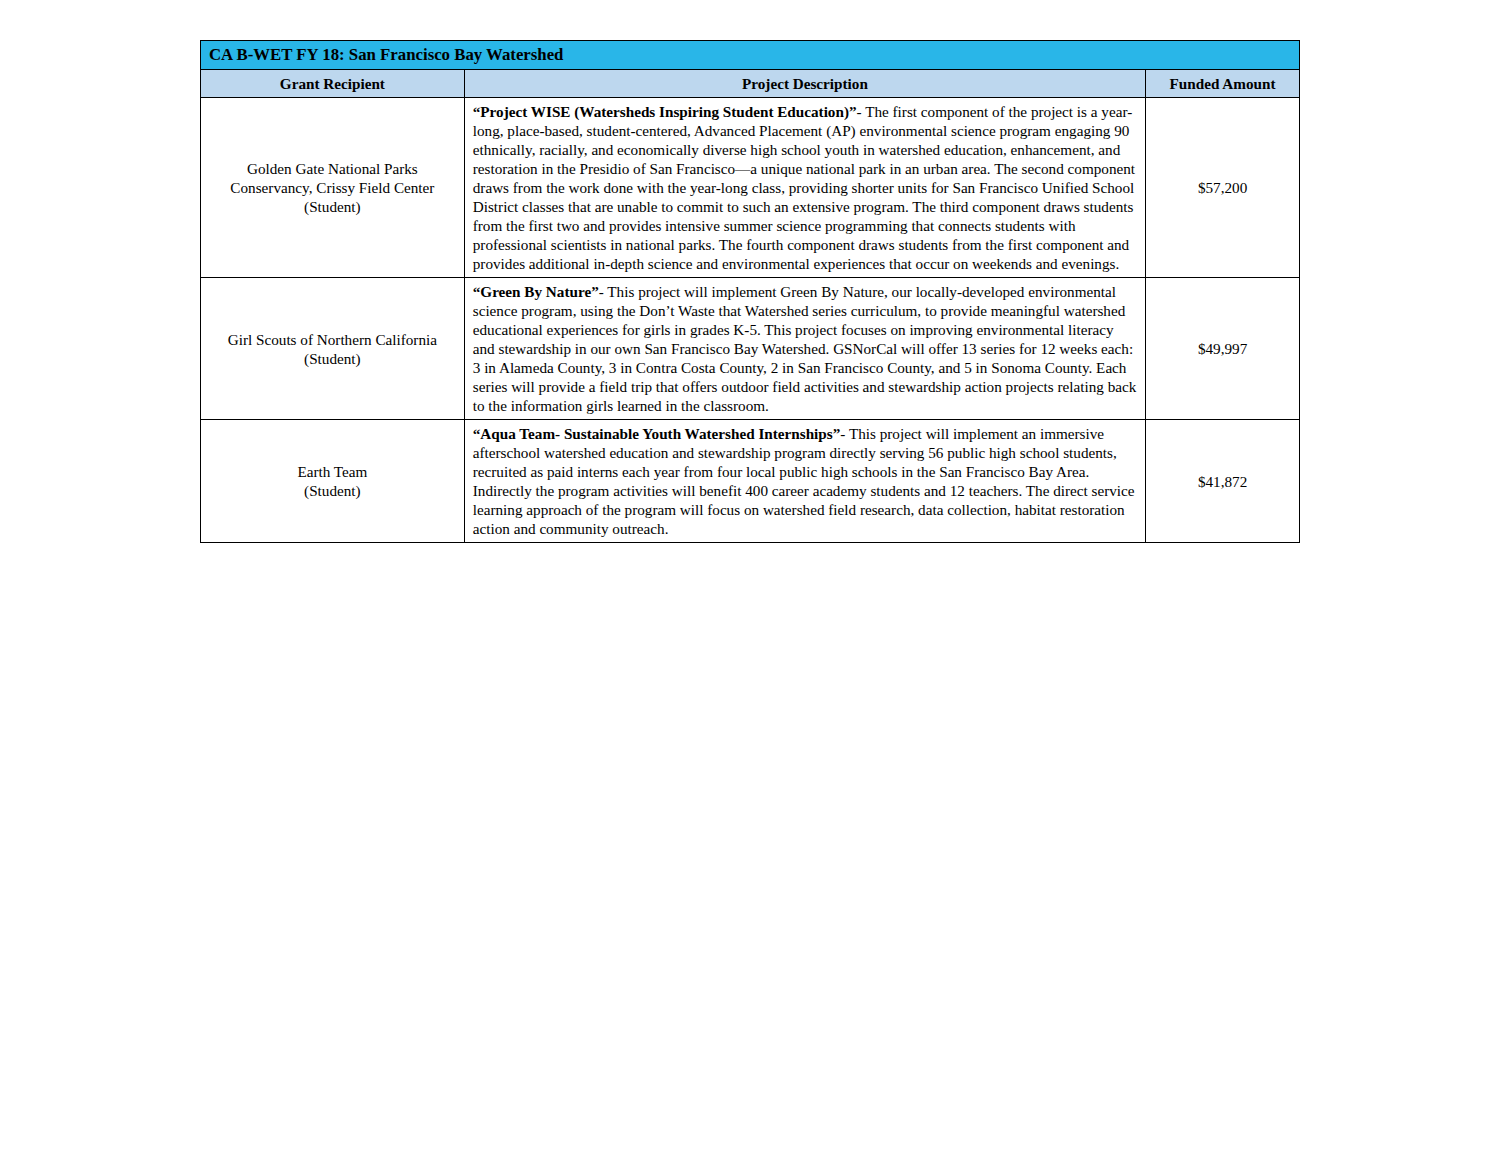CA B-WET FY 18: San Francisco Bay Watershed
| Grant Recipient | Project Description | Funded Amount |
| --- | --- | --- |
| Golden Gate National Parks Conservancy, Crissy Field Center (Student) | “Project WISE (Watersheds Inspiring Student Education)” - The first component of the project is a year-long, place-based, student-centered, Advanced Placement (AP) environmental science program engaging 90 ethnically, racially, and economically diverse high school youth in watershed education, enhancement, and restoration in the Presidio of San Francisco—a unique national park in an urban area. The second component draws from the work done with the year-long class, providing shorter units for San Francisco Unified School District classes that are unable to commit to such an extensive program. The third component draws students from the first two and provides intensive summer science programming that connects students with professional scientists in national parks. The fourth component draws students from the first component and provides additional in-depth science and environmental experiences that occur on weekends and evenings. | $57,200 |
| Girl Scouts of Northern California (Student) | “Green By Nature” - This project will implement Green By Nature, our locally-developed environmental science program, using the Don’t Waste that Watershed series curriculum, to provide meaningful watershed educational experiences for girls in grades K-5. This project focuses on improving environmental literacy and stewardship in our own San Francisco Bay Watershed. GSNorCal will offer 13 series for 12 weeks each: 3 in Alameda County, 3 in Contra Costa County, 2 in San Francisco County, and 5 in Sonoma County. Each series will provide a field trip that offers outdoor field activities and stewardship action projects relating back to the information girls learned in the classroom. | $49,997 |
| Earth Team (Student) | “Aqua Team- Sustainable Youth Watershed Internships” - This project will implement an immersive afterschool watershed education and stewardship program directly serving 56 public high school students, recruited as paid interns each year from four local public high schools in the San Francisco Bay Area. Indirectly the program activities will benefit 400 career academy students and 12 teachers. The direct service learning approach of the program will focus on watershed field research, data collection, habitat restoration action and community outreach. | $41,872 |